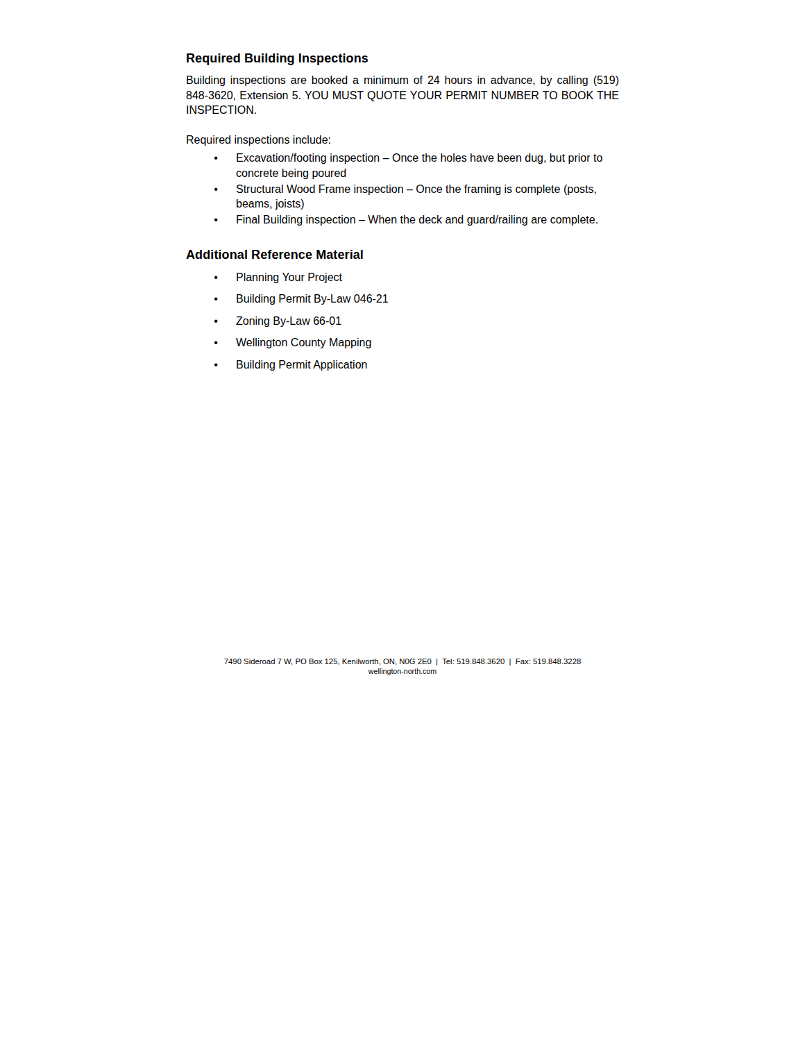Required Building Inspections
Building inspections are booked a minimum of 24 hours in advance, by calling (519) 848-3620, Extension 5. YOU MUST QUOTE YOUR PERMIT NUMBER TO BOOK THE INSPECTION.
Required inspections include:
Excavation/footing inspection – Once the holes have been dug, but prior to concrete being poured
Structural Wood Frame inspection – Once the framing is complete (posts, beams, joists)
Final Building inspection – When the deck and guard/railing are complete.
Additional Reference Material
Planning Your Project
Building Permit By-Law 046-21
Zoning By-Law 66-01
Wellington County Mapping
Building Permit Application
7490 Sideroad 7 W, PO Box 125, Kenilworth, ON, N0G 2E0 | Tel: 519.848.3620 | Fax: 519.848.3228
wellington-north.com